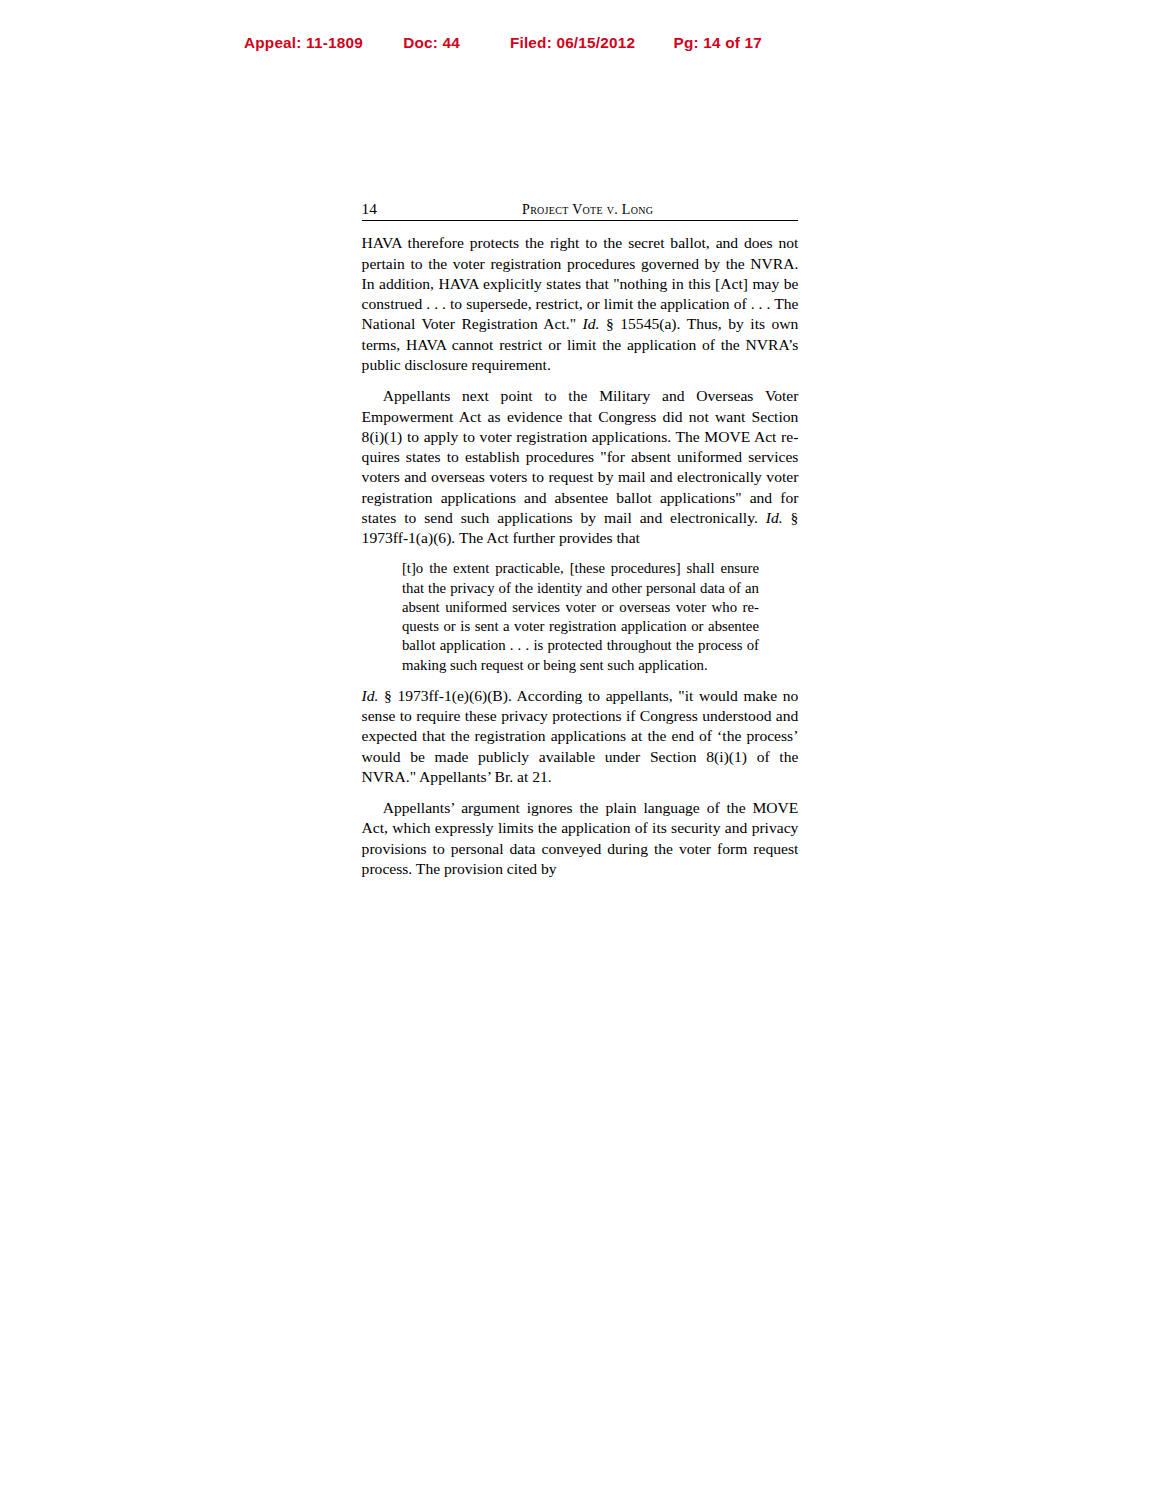Appeal: 11-1809 Doc: 44 Filed: 06/15/2012 Pg: 14 of 17
14
Project Vote v. Long
HAVA therefore protects the right to the secret ballot, and does not pertain to the voter registration procedures governed by the NVRA. In addition, HAVA explicitly states that "nothing in this [Act] may be construed . . . to supersede, restrict, or limit the application of . . . The National Voter Registration Act." Id. § 15545(a). Thus, by its own terms, HAVA cannot restrict or limit the application of the NVRA’s public disclosure requirement.
Appellants next point to the Military and Overseas Voter Empowerment Act as evidence that Congress did not want Section 8(i)(1) to apply to voter registration applications. The MOVE Act requires states to establish procedures "for absent uniformed services voters and overseas voters to request by mail and electronically voter registration applications and absentee ballot applications" and for states to send such applications by mail and electronically. Id. § 1973ff-1(a)(6). The Act further provides that
[t]o the extent practicable, [these procedures] shall ensure that the privacy of the identity and other personal data of an absent uniformed services voter or overseas voter who requests or is sent a voter registration application or absentee ballot application . . . is protected throughout the process of making such request or being sent such application.
Id. § 1973ff-1(e)(6)(B). According to appellants, "it would make no sense to require these privacy protections if Congress understood and expected that the registration applications at the end of ‘the process’ would be made publicly available under Section 8(i)(1) of the NVRA." Appellants’ Br. at 21.
Appellants’ argument ignores the plain language of the MOVE Act, which expressly limits the application of its security and privacy provisions to personal data conveyed during the voter form request process. The provision cited by